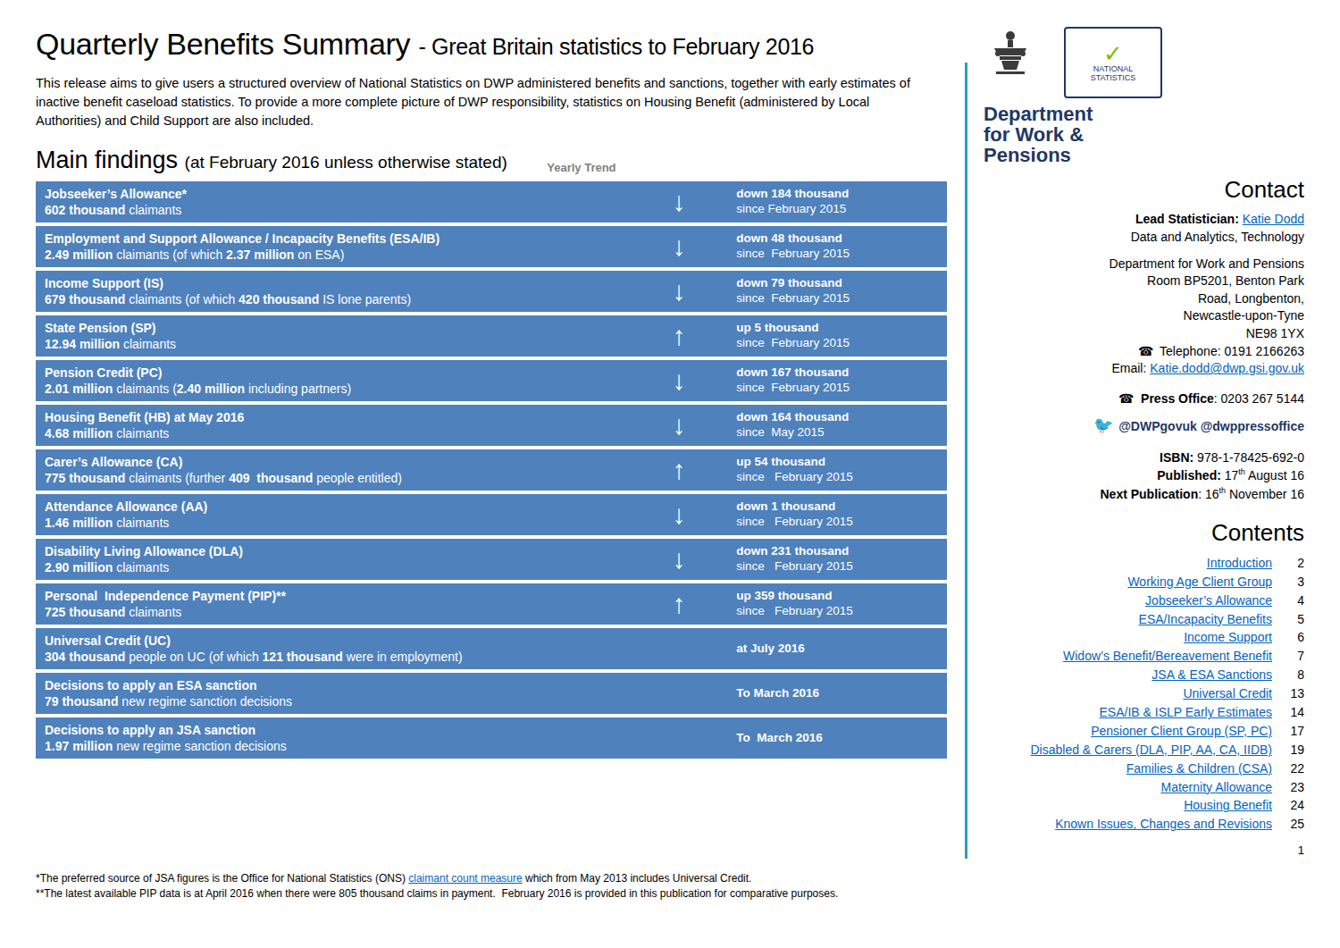Quarterly Benefits Summary - Great Britain statistics to February 2016
This release aims to give users a structured overview of National Statistics on DWP administered benefits and sanctions, together with early estimates of inactive benefit caseload statistics. To provide a more complete picture of DWP responsibility, statistics on Housing Benefit (administered by Local Authorities) and Child Support are also included.
Main findings (at February 2016 unless otherwise stated)
Yearly Trend
| Jobseeker’s Allowance* 602 thousand claimants | | down 184 thousand since February 2015 |
| Employment and Support Allowance / Incapacity Benefits (ESA/IB) 2.49 million claimants (of which 2.37 million on ESA) | | down 48 thousand since February 2015 |
| Income Support (IS) 679 thousand claimants (of which 420 thousand IS lone parents) | | down 79 thousand since February 2015 |
| State Pension (SP) 12.94 million claimants | | up 5 thousand since February 2015 |
| Pension Credit (PC) 2.01 million claimants ( 2.40 million including partners) | | down 167 thousand since February 2015 |
| Housing Benefit (HB) at May 2016 4.68 million claimants | | down 164 thousand since May 2015 |
| Carer’s Allowance (CA) 775 thousand claimants (further 409 thousand people entitled) | | up 54 thousand since February 2015 |
| Attendance Allowance (AA) 1.46 million claimants | | down 1 thousand since February 2015 |
| Disability Living Allowance (DLA) 2.90 million claimants | | down 231 thousand since February 2015 |
| Personal Independence Payment (PIP)** 725 thousand claimants | | up 359 thousand since February 2015 |
| Universal Credit (UC) 304 thousand people on UC (of which 121 thousand were in employment) | | at July 2016 |
| Decisions to apply an ESA sanction 79 thousand new regime sanction decisions | | To March 2016 |
| Decisions to apply an JSA sanction 1.97 million new regime sanction decisions | | To March 2016 |
✓
NATIONAL
STATISTICS
Department
for Work &
Pensions
Contact
Lead Statistician: Katie Dodd
Data and Analytics, Technology
Department for Work and Pensions
Room BP5201, Benton Park
Road, Longbenton,
Newcastle-upon-Tyne
NE98 1YX
☎ Telephone: 0191 2166263
Email: Katie.dodd@dwp.gsi.gov.uk
☎ Press Office: 0203 267 5144
🐦@DWPgovuk @dwppressoffice
ISBN: 978-1-78425-692-0
Published: 17th August 16
Next Publication: 16th November 16
Contents
| Introduction | 2 |
| Working Age Client Group | 3 |
| Jobseeker’s Allowance | 4 |
| ESA/Incapacity Benefits | 5 |
| Income Support | 6 |
| Widow’s Benefit/Bereavement Benefit | 7 |
| JSA & ESA Sanctions | 8 |
| Universal Credit | 13 |
| ESA/IB & ISLP Early Estimates | 14 |
| Pensioner Client Group (SP, PC) | 17 |
| Disabled & Carers (DLA, PIP, AA, CA, IIDB) | 19 |
| Families & Children (CSA) | 22 |
| Maternity Allowance | 23 |
| Housing Benefit | 24 |
| Known Issues, Changes and Revisions | 25 |
1
*The preferred source of JSA figures is the Office for National Statistics (ONS) claimant count measure which from May 2013 includes Universal Credit.
**The latest available PIP data is at April 2016 when there were 805 thousand claims in payment. February 2016 is provided in this publication for comparative purposes.